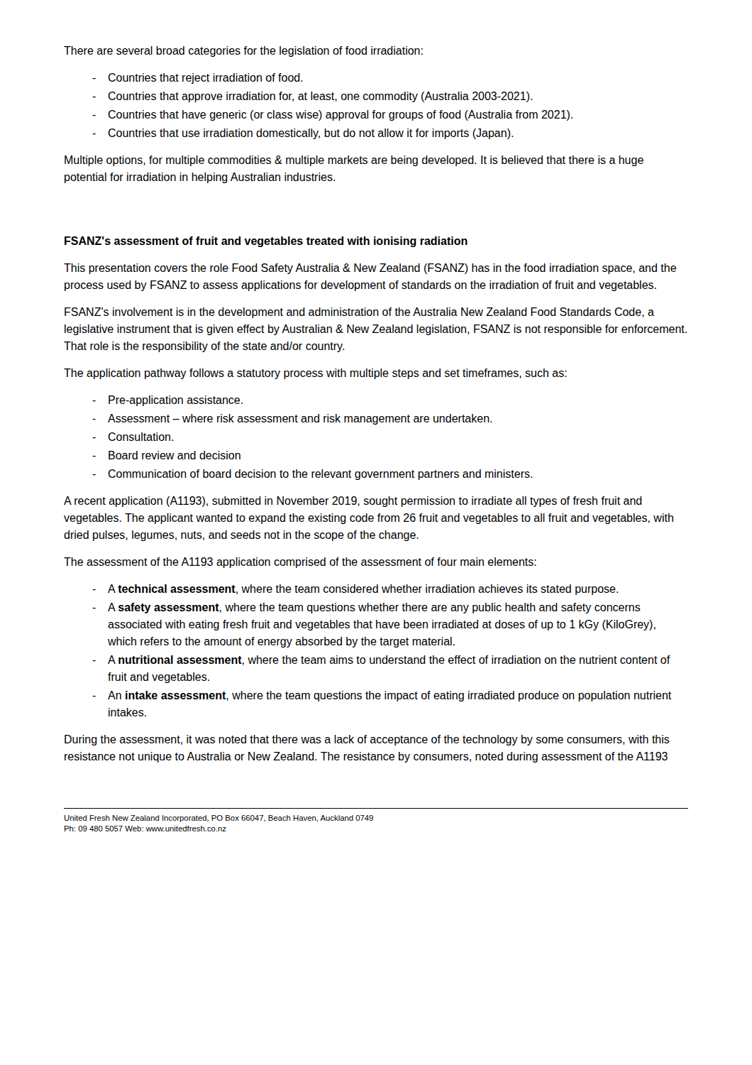There are several broad categories for the legislation of food irradiation:
Countries that reject irradiation of food.
Countries that approve irradiation for, at least, one commodity (Australia 2003-2021).
Countries that have generic (or class wise) approval for groups of food (Australia from 2021).
Countries that use irradiation domestically, but do not allow it for imports (Japan).
Multiple options, for multiple commodities & multiple markets are being developed. It is believed that there is a huge potential for irradiation in helping Australian industries.
FSANZ's assessment of fruit and vegetables treated with ionising radiation
This presentation covers the role Food Safety Australia & New Zealand (FSANZ) has in the food irradiation space, and the process used by FSANZ to assess applications for development of standards on the irradiation of fruit and vegetables.
FSANZ's involvement is in the development and administration of the Australia New Zealand Food Standards Code, a legislative instrument that is given effect by Australian & New Zealand legislation, FSANZ is not responsible for enforcement. That role is the responsibility of the state and/or country.
The application pathway follows a statutory process with multiple steps and set timeframes, such as:
Pre-application assistance.
Assessment – where risk assessment and risk management are undertaken.
Consultation.
Board review and decision
Communication of board decision to the relevant government partners and ministers.
A recent application (A1193), submitted in November 2019, sought permission to irradiate all types of fresh fruit and vegetables. The applicant wanted to expand the existing code from 26 fruit and vegetables to all fruit and vegetables, with dried pulses, legumes, nuts, and seeds not in the scope of the change.
The assessment of the A1193 application comprised of the assessment of four main elements:
A technical assessment, where the team considered whether irradiation achieves its stated purpose.
A safety assessment, where the team questions whether there are any public health and safety concerns associated with eating fresh fruit and vegetables that have been irradiated at doses of up to 1 kGy (KiloGrey), which refers to the amount of energy absorbed by the target material.
A nutritional assessment, where the team aims to understand the effect of irradiation on the nutrient content of fruit and vegetables.
An intake assessment, where the team questions the impact of eating irradiated produce on population nutrient intakes.
During the assessment, it was noted that there was a lack of acceptance of the technology by some consumers, with this resistance not unique to Australia or New Zealand. The resistance by consumers, noted during assessment of the A1193
United Fresh New Zealand Incorporated, PO Box 66047, Beach Haven, Auckland 0749
Ph: 09 480 5057 Web: www.unitedfresh.co.nz